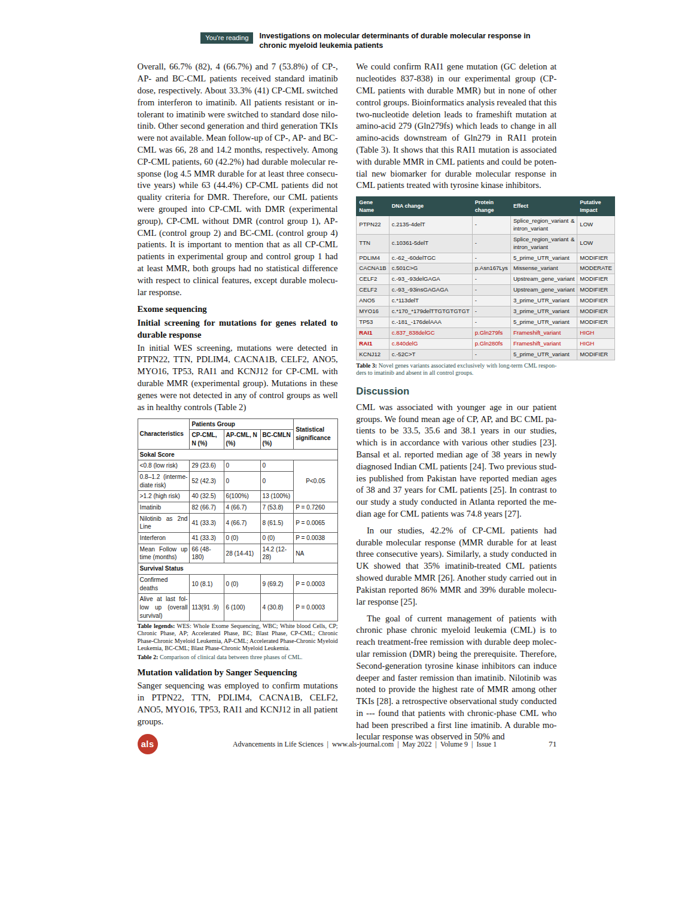You're reading
Investigations on molecular determinants of durable molecular response in chronic myeloid leukemia patients
Overall, 66.7% (82), 4 (66.7%) and 7 (53.8%) of CP-, AP- and BC-CML patients received standard imatinib dose, respectively. About 33.3% (41) CP-CML switched from interferon to imatinib. All patients resistant or intolerant to imatinib were switched to standard dose nilotinib. Other second generation and third generation TKIs were not available. Mean follow-up of CP-, AP- and BC-CML was 66, 28 and 14.2 months, respectively. Among CP-CML patients, 60 (42.2%) had durable molecular response (log 4.5 MMR durable for at least three consecutive years) while 63 (44.4%) CP-CML patients did not quality criteria for DMR. Therefore, our CML patients were grouped into CP-CML with DMR (experimental group), CP-CML without DMR (control group 1), AP-CML (control group 2) and BC-CML (control group 4) patients. It is important to mention that as all CP-CML patients in experimental group and control group 1 had at least MMR, both groups had no statistical difference with respect to clinical features, except durable molecular response.
Exome sequencing
Initial screening for mutations for genes related to durable response
In initial WES screening, mutations were detected in PTPN22, TTN, PDLIM4, CACNA1B, CELF2, ANO5, MYO16, TP53, RAI1 and KCNJ12 for CP-CML with durable MMR (experimental group). Mutations in these genes were not detected in any of control groups as well as in healthy controls (Table 2)
| Characteristics | Patients Group | Statistical significance |
| --- | --- | --- |
| CP-CML, N (%) | AP-CML, N (%) | BC-CMLN (%) |
| Sokal Score |
| <0.8 (low risk) | 29 (23.6) | 0 | 0 | P<0.05 |
| 0.8–1.2 (intermediate risk) | 52 (42.3) | 0 | 0 |
| >1.2 (high risk) | 40 (32.5) | 6(100%) | 13 (100%) |
| Imatinib | 82 (66.7) | 4 (66.7) | 7 (53.8) | P = 0.7260 |
| Nilotinib as 2nd Line | 41 (33.3) | 4 (66.7) | 8 (61.5) | P = 0.0065 |
| Interferon | 41 (33.3) | 0 (0) | 0 (0) | P = 0.0038 |
| Mean Follow up time (months) | 66 (48-180) | 28 (14-41) | 14.2 (12-28) | NA |
| Survival Status |
| Confirmed deaths | 10 (8.1) | 0 (0) | 9 (69.2) | P = 0.0003 |
| Alive at last follow up (overall survival) | 113(91 .9) | 6 (100) | 4 (30.8) | P = 0.0003 |
Table legends: WES: Whole Exome Sequencing, WBC; White blood Cells, CP; Chronic Phase, AP; Accelerated Phase, BC; Blast Phase, CP-CML; Chronic Phase-Chronic Myeloid Leukemia, AP-CML; Accelerated Phase-Chronic Myeloid Leukemia, BC-CML; Blast Phase-Chronic Myeloid Leukemia.
Table 2: Comparison of clinical data between three phases of CML.
Mutation validation by Sanger Sequencing
Sanger sequencing was employed to confirm mutations in PTPN22, TTN, PDLIM4, CACNA1B, CELF2, ANO5, MYO16, TP53, RAI1 and KCNJ12 in all patient groups.
We could confirm RAI1 gene mutation (GC deletion at nucleotides 837-838) in our experimental group (CP-CML patients with durable MMR) but in none of other control groups. Bioinformatics analysis revealed that this two-nucleotide deletion leads to frameshift mutation at amino-acid 279 (Gln279fs) which leads to change in all amino-acids downstream of Gln279 in RAI1 protein (Table 3). It shows that this RAI1 mutation is associated with durable MMR in CML patients and could be potential new biomarker for durable molecular response in CML patients treated with tyrosine kinase inhibitors.
| Gene Name | DNA change | Protein change | Effect | Putative Impact |
| --- | --- | --- | --- | --- |
| PTPN22 | c.2135-4delT | - | Splice_region_variant & intron_variant | LOW |
| TTN | c.10361-5delT | - | Splice_region_variant & intron_variant | LOW |
| PDLIM4 | c.-62_-60delTGC | - | 5_prime_UTR_variant | MODIFIER |
| CACNA1B | c.501C>G | p.Asn167Lys | Missense_variant | MODERATE |
| CELF2 | c.-93_-93delGAGA | - | Upstream_gene_variant | MODIFIER |
| CELF2 | c.-93_-93insGAGAGA | - | Upstream_gene_variant | MODIFIER |
| ANO5 | c.*113delT | - | 3_prime_UTR_variant | MODIFIER |
| MYO16 | c.*170_*179delTTGTGTGTGT | - | 3_prime_UTR_variant | MODIFIER |
| TP53 | c.-181_-176delAAA | - | 5_prime_UTR_variant | MODIFIER |
| RAI1 | c.837_838delGC | p.Gln279fs | Frameshift_variant | HIGH |
| RAI1 | c.840delG | p.Gln280fs | Frameshift_variant | HIGH |
| KCNJ12 | c.-52C>T | - | 5_prime_UTR_variant | MODIFIER |
Table 3: Novel genes variants associated exclusively with long-term CML responders to imatinib and absent in all control groups.
Discussion
CML was associated with younger age in our patient groups. We found mean age of CP, AP, and BC CML patients to be 33.5, 35.6 and 38.1 years in our studies, which is in accordance with various other studies [23]. Bansal et al. reported median age of 38 years in newly diagnosed Indian CML patients [24]. Two previous studies published from Pakistan have reported median ages of 38 and 37 years for CML patients [25]. In contrast to our study a study conducted in Atlanta reported the median age for CML patients was 74.8 years [27].
In our studies, 42.2% of CP-CML patients had durable molecular response (MMR durable for at least three consecutive years). Similarly, a study conducted in UK showed that 35% imatinib-treated CML patients showed durable MMR [26]. Another study carried out in Pakistan reported 86% MMR and 39% durable molecular response [25].
The goal of current management of patients with chronic phase chronic myeloid leukemia (CML) is to reach treatment-free remission with durable deep molecular remission (DMR) being the prerequisite. Therefore, Second-generation tyrosine kinase inhibitors can induce deeper and faster remission than imatinib. Nilotinib was noted to provide the highest rate of MMR among other TKIs [28]. a retrospective observational study conducted in --- found that patients with chronic-phase CML who had been prescribed a first line imatinib. A durable molecular response was observed in 50% and
als
Advancements in Life Sciences | www.als-journal.com | May 2022 | Volume 9 | Issue 1
71